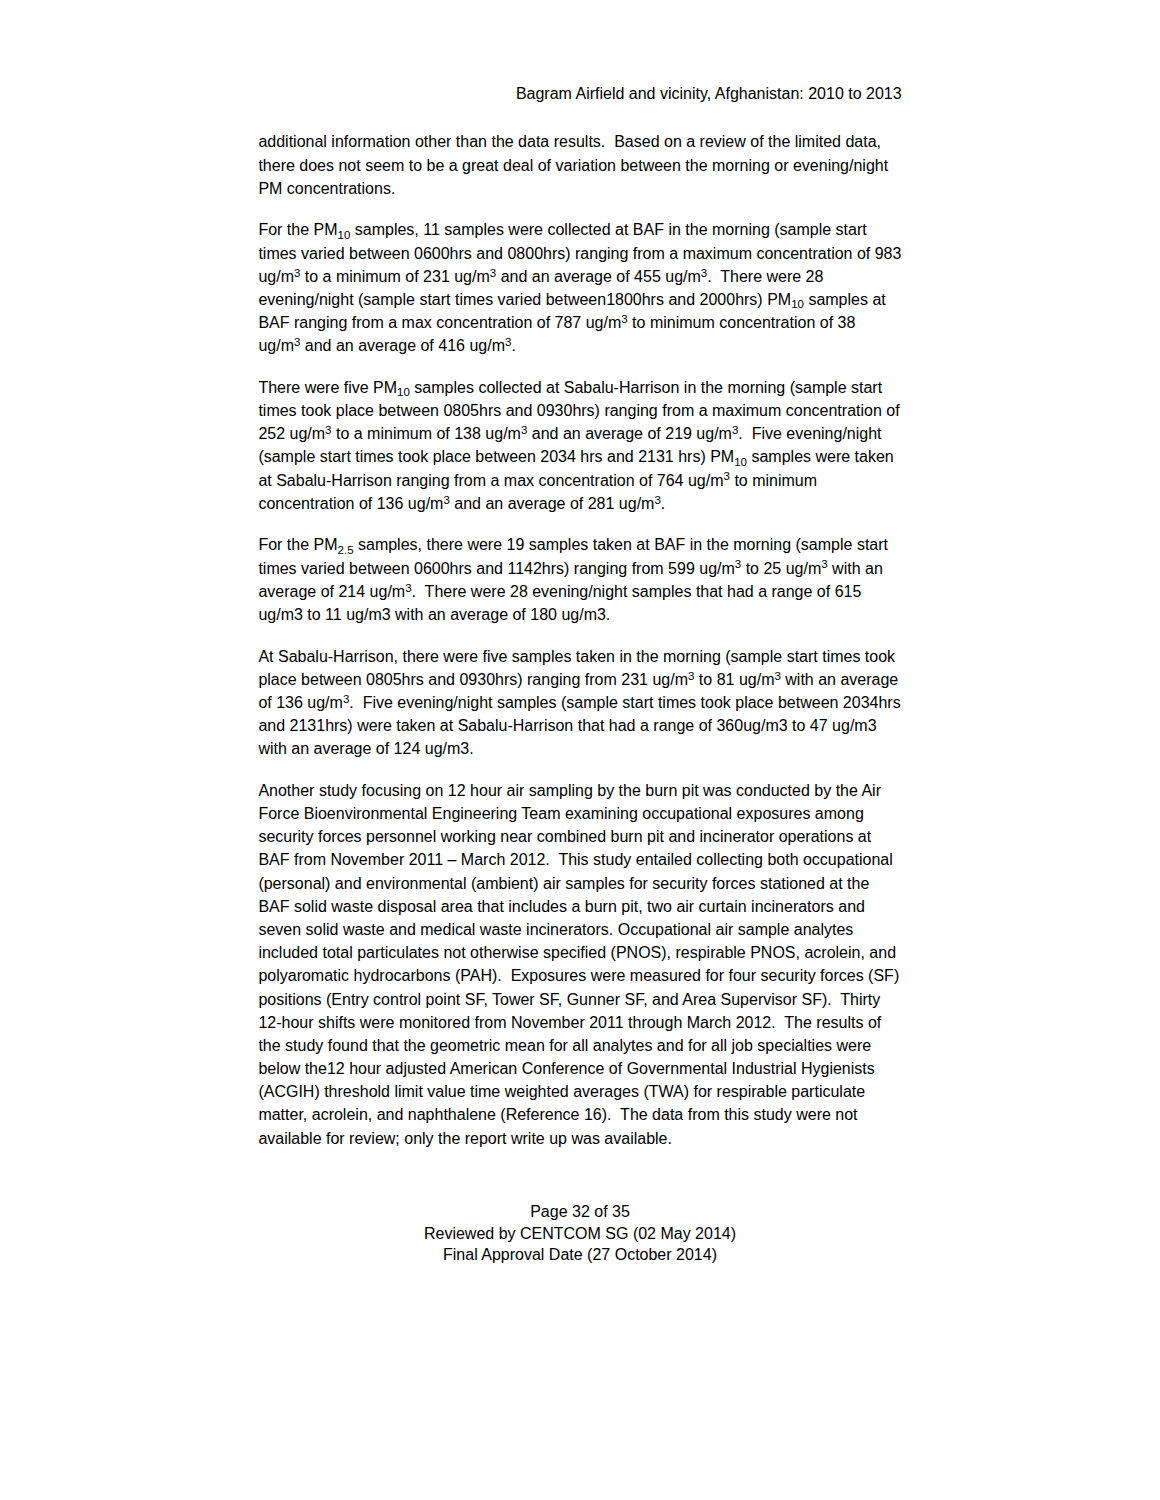Bagram Airfield and vicinity, Afghanistan: 2010 to 2013
additional information other than the data results. Based on a review of the limited data, there does not seem to be a great deal of variation between the morning or evening/night PM concentrations.
For the PM10 samples, 11 samples were collected at BAF in the morning (sample start times varied between 0600hrs and 0800hrs) ranging from a maximum concentration of 983 ug/m3 to a minimum of 231 ug/m3 and an average of 455 ug/m3. There were 28 evening/night (sample start times varied between1800hrs and 2000hrs) PM10 samples at BAF ranging from a max concentration of 787 ug/m3 to minimum concentration of 38 ug/m3 and an average of 416 ug/m3.
There were five PM10 samples collected at Sabalu-Harrison in the morning (sample start times took place between 0805hrs and 0930hrs) ranging from a maximum concentration of 252 ug/m3 to a minimum of 138 ug/m3 and an average of 219 ug/m3. Five evening/night (sample start times took place between 2034 hrs and 2131 hrs) PM10 samples were taken at Sabalu-Harrison ranging from a max concentration of 764 ug/m3 to minimum concentration of 136 ug/m3 and an average of 281 ug/m3.
For the PM2.5 samples, there were 19 samples taken at BAF in the morning (sample start times varied between 0600hrs and 1142hrs) ranging from 599 ug/m3 to 25 ug/m3 with an average of 214 ug/m3. There were 28 evening/night samples that had a range of 615 ug/m3 to 11 ug/m3 with an average of 180 ug/m3.
At Sabalu-Harrison, there were five samples taken in the morning (sample start times took place between 0805hrs and 0930hrs) ranging from 231 ug/m3 to 81 ug/m3 with an average of 136 ug/m3. Five evening/night samples (sample start times took place between 2034hrs and 2131hrs) were taken at Sabalu-Harrison that had a range of 360ug/m3 to 47 ug/m3 with an average of 124 ug/m3.
Another study focusing on 12 hour air sampling by the burn pit was conducted by the Air Force Bioenvironmental Engineering Team examining occupational exposures among security forces personnel working near combined burn pit and incinerator operations at BAF from November 2011 – March 2012. This study entailed collecting both occupational (personal) and environmental (ambient) air samples for security forces stationed at the BAF solid waste disposal area that includes a burn pit, two air curtain incinerators and seven solid waste and medical waste incinerators. Occupational air sample analytes included total particulates not otherwise specified (PNOS), respirable PNOS, acrolein, and polyaromatic hydrocarbons (PAH). Exposures were measured for four security forces (SF) positions (Entry control point SF, Tower SF, Gunner SF, and Area Supervisor SF). Thirty 12-hour shifts were monitored from November 2011 through March 2012. The results of the study found that the geometric mean for all analytes and for all job specialties were below the12 hour adjusted American Conference of Governmental Industrial Hygienists (ACGIH) threshold limit value time weighted averages (TWA) for respirable particulate matter, acrolein, and naphthalene (Reference 16). The data from this study were not available for review; only the report write up was available.
Page 32 of 35
Reviewed by CENTCOM SG (02 May 2014)
Final Approval Date (27 October 2014)